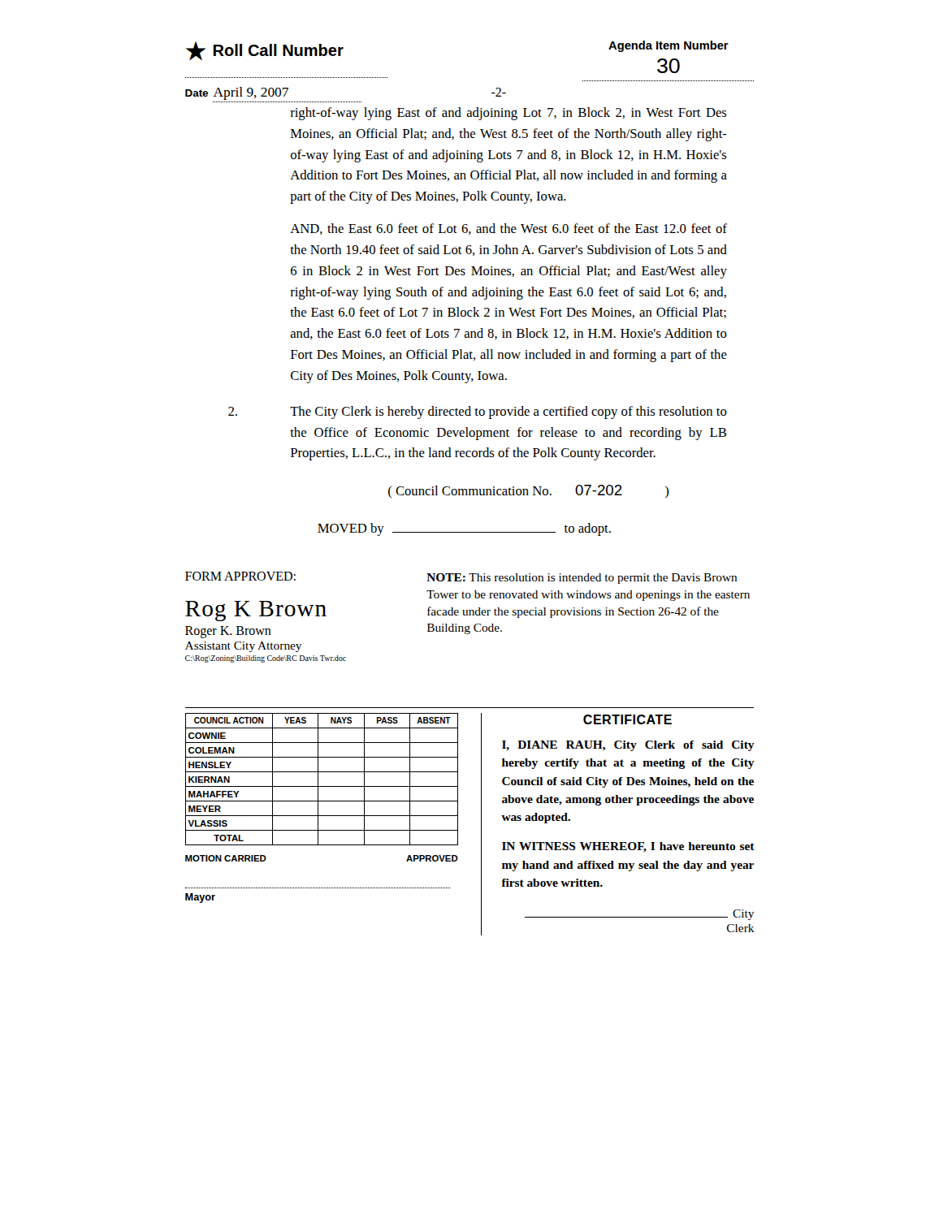★ Roll Call Number
Agenda Item Number
30
Date April 9, 2007 -2-
right-of-way lying East of and adjoining Lot 7, in Block 2, in West Fort Des Moines, an Official Plat; and, the West 8.5 feet of the North/South alley right-of-way lying East of and adjoining Lots 7 and 8, in Block 12, in H.M. Hoxie's Addition to Fort Des Moines, an Official Plat, all now included in and forming a part of the City of Des Moines, Polk County, Iowa.
AND, the East 6.0 feet of Lot 6, and the West 6.0 feet of the East 12.0 feet of the North 19.40 feet of said Lot 6, in John A. Garver's Subdivision of Lots 5 and 6 in Block 2 in West Fort Des Moines, an Official Plat; and East/West alley right-of-way lying South of and adjoining the East 6.0 feet of said Lot 6; and, the East 6.0 feet of Lot 7 in Block 2 in West Fort Des Moines, an Official Plat; and, the East 6.0 feet of Lots 7 and 8, in Block 12, in H.M. Hoxie's Addition to Fort Des Moines, an Official Plat, all now included in and forming a part of the City of Des Moines, Polk County, Iowa.
2.
The City Clerk is hereby directed to provide a certified copy of this resolution to the Office of Economic Development for release to and recording by LB Properties, L.L.C., in the land records of the Polk County Recorder.
( Council Communication No. 07-202 )
MOVED by to adopt.
FORM APPROVED:
Rog K Brown
Roger K. Brown
Assistant City Attorney
C:\Rog\Zoning\Building Code\RC Davis Twr.doc
NOTE: This resolution is intended to permit the Davis Brown Tower to be renovated with windows and openings in the eastern facade under the special provisions in Section 26-42 of the Building Code.
| COUNCIL ACTION | YEAS | NAYS | PASS | ABSENT |
| --- | --- | --- | --- | --- |
| COWNIE | | | | |
| COLEMAN | | | | |
| HENSLEY | | | | |
| KIERNAN | | | | |
| MAHAFFEY | | | | |
| MEYER | | | | |
| VLASSIS | | | | |
| TOTAL | | | | |
MOTION CARRIED APPROVED
Mayor
CERTIFICATE
I, DIANE RAUH, City Clerk of said City hereby certify that at a meeting of the City Council of said City of Des Moines, held on the above date, among other proceedings the above was adopted.
IN WITNESS WHEREOF, I have hereunto set my hand and affixed my seal the day and year first above written.
City Clerk